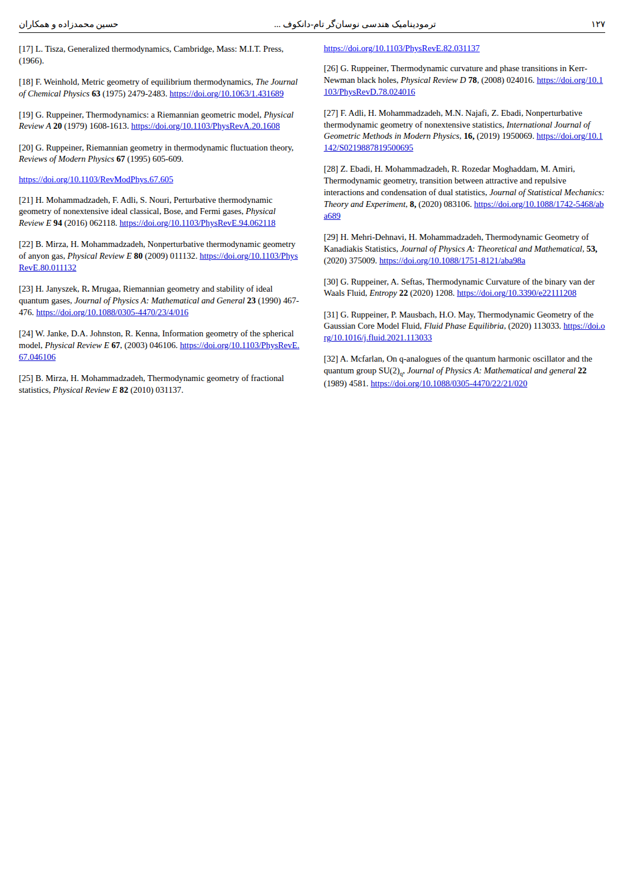۱۲۷
ترمودینامیک هندسی نوسان‌گر تام-دانکوف ...
حسین محمدزاده و همکاران
https://doi.org/10.1103/PhysRevE.82.031137
[26] G. Ruppeiner, Thermodynamic curvature and phase transitions in Kerr-Newman black holes, Physical Review D 78, (2008) 024016. https://doi.org/10.1103/PhysRevD.78.024016
[27] F. Adli, H. Mohammadzadeh, M.N. Najafi, Z. Ebadi, Nonperturbative thermodynamic geometry of nonextensive statistics, International Journal of Geometric Methods in Modern Physics, 16, (2019) 1950069. https://doi.org/10.1142/S0219887819500695
[28] Z. Ebadi, H. Mohammadzadeh, R. Rozedar Moghaddam, M. Amiri, Thermodynamic geometry, transition between attractive and repulsive interactions and condensation of dual statistics, Journal of Statistical Mechanics: Theory and Experiment, 8, (2020) 083106. https://doi.org/10.1088/1742-5468/aba689
[29] H. Mehri-Dehnavi, H. Mohammadzadeh, Thermodynamic Geometry of Kanadiakis Statistics, Journal of Physics A: Theoretical and Mathematical, 53, (2020) 375009. https://doi.org/10.1088/1751-8121/aba98a
[30] G. Ruppeiner, A. Seftas, Thermodynamic Curvature of the binary van der Waals Fluid, Entropy 22 (2020) 1208. https://doi.org/10.3390/e22111208
[31] G. Ruppeiner, P. Mausbach, H.O. May, Thermodynamic Geometry of the Gaussian Core Model Fluid, Fluid Phase Equilibria, (2020) 113033. https://doi.org/10.1016/j.fluid.2021.113033
[32] A. Mcfarlan, On q-analogues of the quantum harmonic oscillator and the quantum group SU(2)q, Journal of Physics A: Mathematical and general 22 (1989) 4581. https://doi.org/10.1088/0305-4470/22/21/020
[17] L. Tisza, Generalized thermodynamics, Cambridge, Mass: M.I.T. Press, (1966).
[18] F. Weinhold, Metric geometry of equilibrium thermodynamics, The Journal of Chemical Physics 63 (1975) 2479-2483. https://doi.org/10.1063/1.431689
[19] G. Ruppeiner, Thermodynamics: a Riemannian geometric model, Physical Review A 20 (1979) 1608-1613. https://doi.org/10.1103/PhysRevA.20.1608
[20] G. Ruppeiner, Riemannian geometry in thermodynamic fluctuation theory, Reviews of Modern Physics 67 (1995) 605-609.
https://doi.org/10.1103/RevModPhys.67.605
[21] H. Mohammadzadeh, F. Adli, S. Nouri, Perturbative thermodynamic geometry of nonextensive ideal classical, Bose, and Fermi gases, Physical Review E 94 (2016) 062118. https://doi.org/10.1103/PhysRevE.94.062118
[22] B. Mirza, H. Mohammadzadeh, Nonperturbative thermodynamic geometry of anyon gas, Physical Review E 80 (2009) 011132. https://doi.org/10.1103/PhysRevE.80.011132
[23] H. Janyszek, R. Mrugaa, Riemannian geometry and stability of ideal quantum gases, Journal of Physics A: Mathematical and General 23 (1990) 467-476. https://doi.org/10.1088/0305-4470/23/4/016
[24] W. Janke, D.A. Johnston, R. Kenna, Information geometry of the spherical model, Physical Review E 67, (2003) 046106. https://doi.org/10.1103/PhysRevE.67.046106
[25] B. Mirza, H. Mohammadzadeh, Thermodynamic geometry of fractional statistics, Physical Review E 82 (2010) 031137.